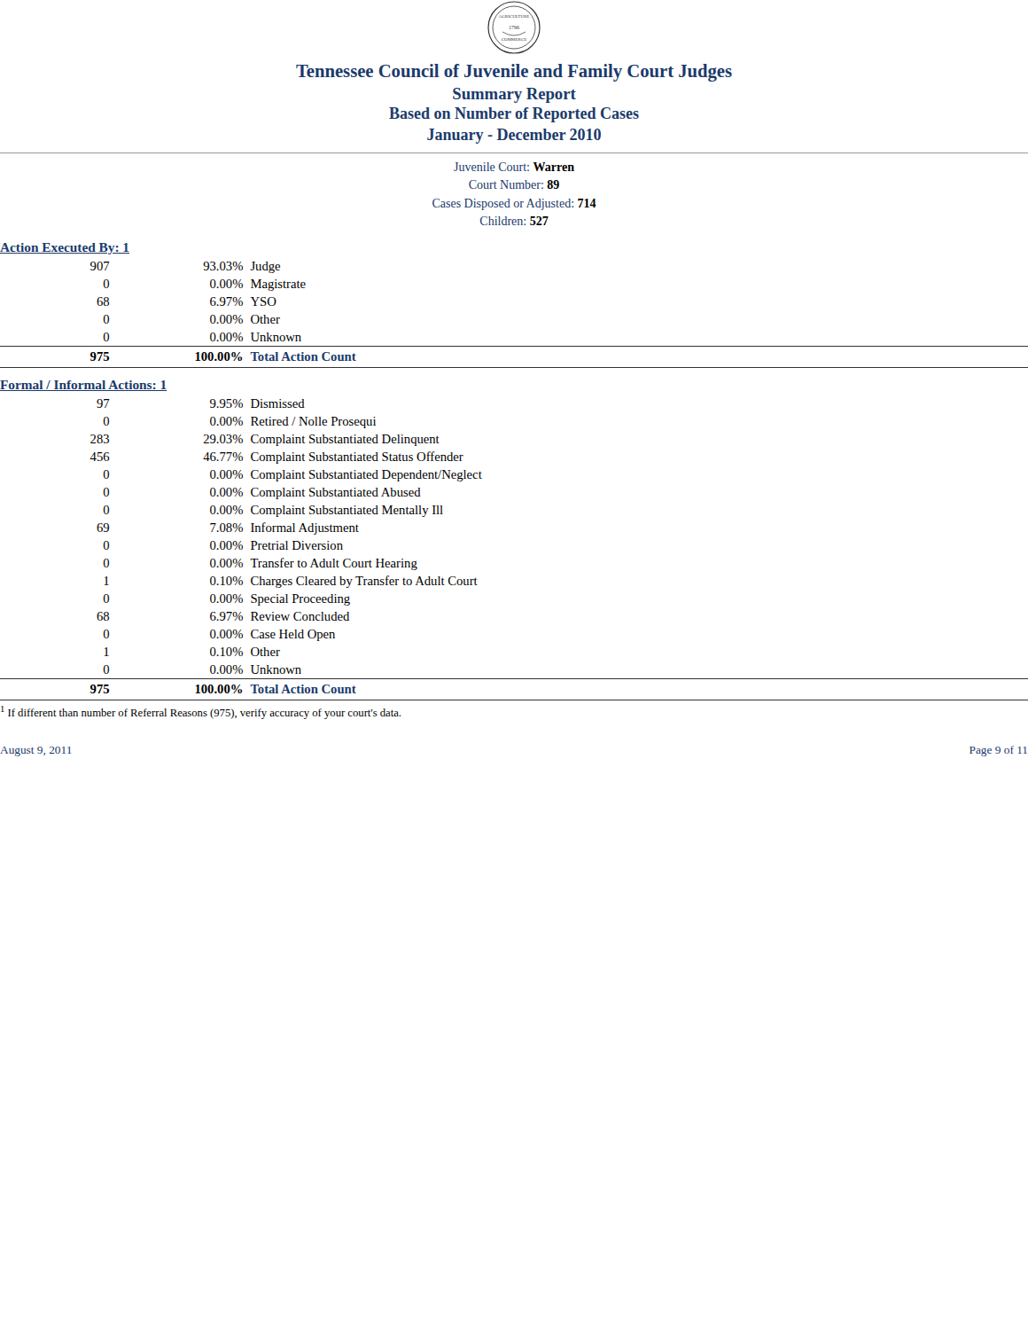AGRICULTURE COMMERCE 1796
Tennessee Council of Juvenile and Family Court Judges
Summary Report
Based on Number of Reported Cases
January - December 2010
Juvenile Court: Warren
Court Number: 89
Cases Disposed or Adjusted: 714
Children: 527
Action Executed By: 1
| 907 | 93.03% | Judge |
| 0 | 0.00% | Magistrate |
| 68 | 6.97% | YSO |
| 0 | 0.00% | Other |
| 0 | 0.00% | Unknown |
| 975 | 100.00% | Total Action Count |
Formal / Informal Actions: 1
| 97 | 9.95% | Dismissed |
| 0 | 0.00% | Retired / Nolle Prosequi |
| 283 | 29.03% | Complaint Substantiated Delinquent |
| 456 | 46.77% | Complaint Substantiated Status Offender |
| 0 | 0.00% | Complaint Substantiated Dependent/Neglect |
| 0 | 0.00% | Complaint Substantiated Abused |
| 0 | 0.00% | Complaint Substantiated Mentally Ill |
| 69 | 7.08% | Informal Adjustment |
| 0 | 0.00% | Pretrial Diversion |
| 0 | 0.00% | Transfer to Adult Court Hearing |
| 1 | 0.10% | Charges Cleared by Transfer to Adult Court |
| 0 | 0.00% | Special Proceeding |
| 68 | 6.97% | Review Concluded |
| 0 | 0.00% | Case Held Open |
| 1 | 0.10% | Other |
| 0 | 0.00% | Unknown |
| 975 | 100.00% | Total Action Count |
1 If different than number of Referral Reasons (975), verify accuracy of your court's data.
August 9, 2011 Page 9 of 11